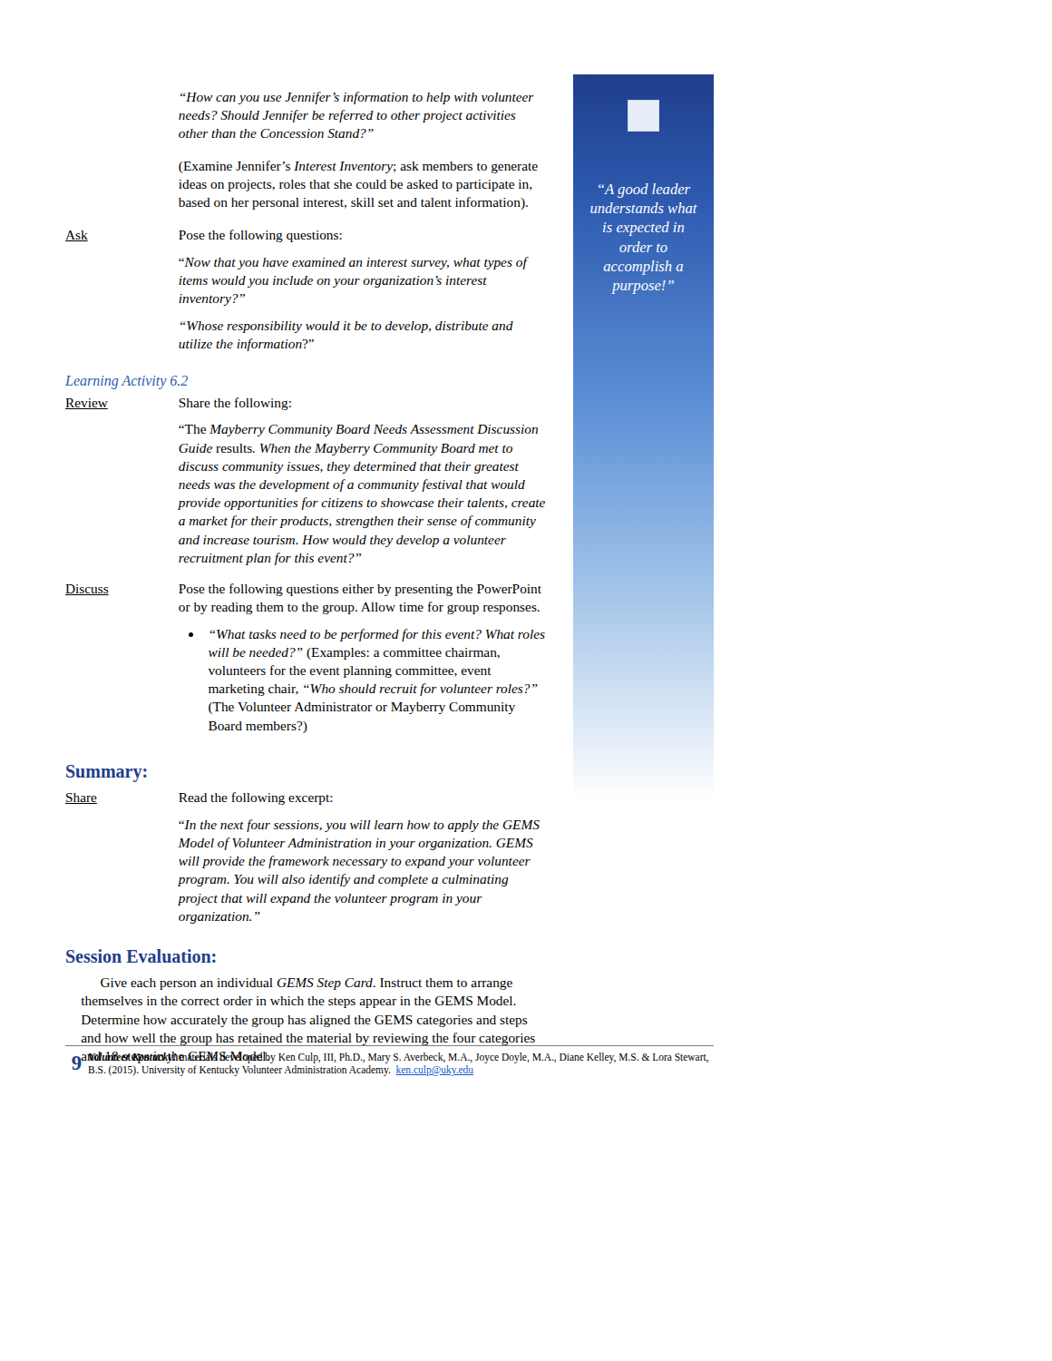“A good leader understands what is expected in order to accomplish a purpose!”
“How can you use Jennifer’s information to help with volunteer needs? Should Jennifer be referred to other project activities other than the Concession Stand?”
(Examine Jennifer’s Interest Inventory; ask members to generate ideas on projects, roles that she could be asked to participate in, based on her personal interest, skill set and talent information).
Ask
Pose the following questions:
“Now that you have examined an interest survey, what types of items would you include on your organization’s interest inventory?”
“Whose responsibility would it be to develop, distribute and utilize the information?”
Learning Activity 6.2
Review
Share the following:
“The Mayberry Community Board Needs Assessment Discussion Guide results. When the Mayberry Community Board met to discuss community issues, they determined that their greatest needs was the development of a community festival that would provide opportunities for citizens to showcase their talents, create a market for their products, strengthen their sense of community and increase tourism. How would they develop a volunteer recruitment plan for this event?”
Discuss
Pose the following questions either by presenting the PowerPoint or by reading them to the group. Allow time for group responses.
“What tasks need to be performed for this event? What roles will be needed?” (Examples: a committee chairman, volunteers for the event planning committee, event marketing chair, “Who should recruit for volunteer roles?” (The Volunteer Administrator or Mayberry Community Board members?)
Summary:
Share
Read the following excerpt:
“In the next four sessions, you will learn how to apply the GEMS Model of Volunteer Administration in your organization. GEMS will provide the framework necessary to expand your volunteer program. You will also identify and complete a culminating project that will expand the volunteer program in your organization.”
Session Evaluation:
Give each person an individual GEMS Step Card. Instruct them to arrange themselves in the correct order in which the steps appear in the GEMS Model. Determine how accurately the group has aligned the GEMS categories and steps and how well the group has retained the material by reviewing the four categories and 18 steps in the GEMS Model.
9
Volunteer Kentucky! materials developed by Ken Culp, III, Ph.D., Mary S. Averbeck, M.A., Joyce Doyle, M.A., Diane Kelley, M.S. & Lora Stewart, B.S. (2015). University of Kentucky Volunteer Administration Academy. ken.culp@uky.edu